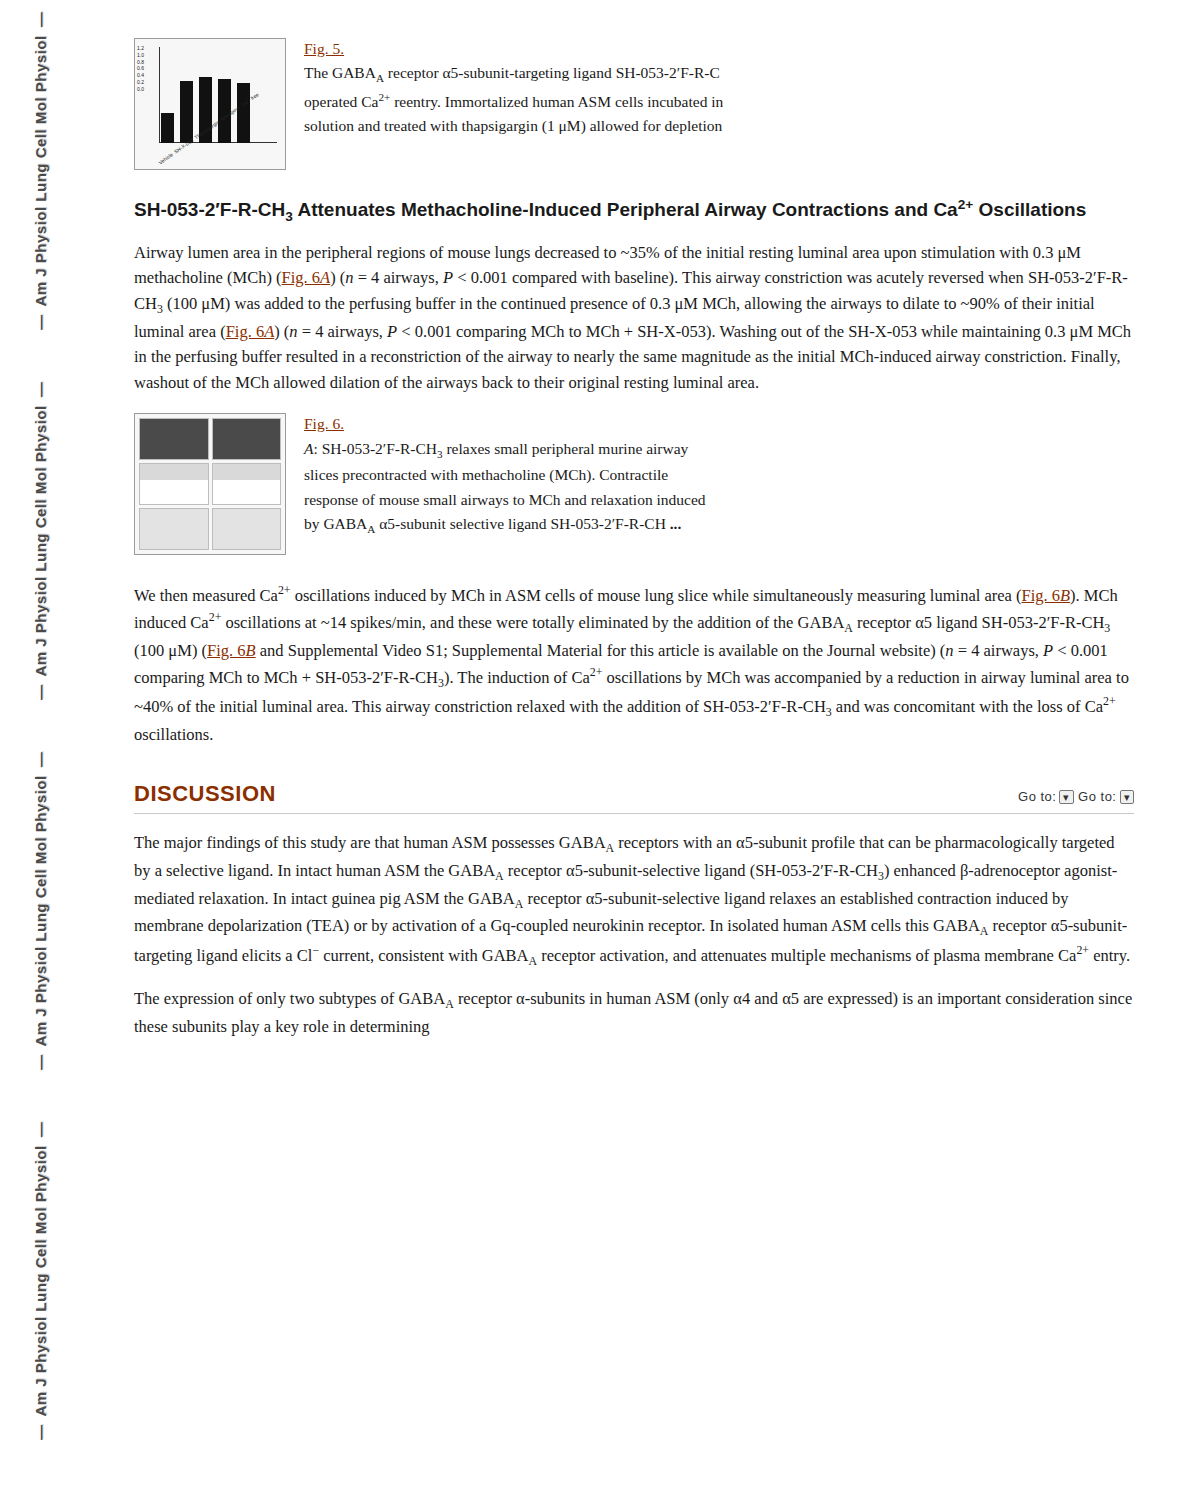Am J Physiol Lung Cell Mol Physiol
Am J Physiol Lung Cell Mol Physiol
Am J Physiol Lung Cell Mol Physiol
Am J Physiol Lung Cell Mol Physiol
1.2
1.0
0.8
0.6
0.4
0.2
0.0
Vehicle SH-X-053 Thapsigargin Nifedipine Ca2+ free
Fig. 5. The GABAA receptor α5-subunit-targeting ligand SH-053-2′F-R-C operated Ca2+ reentry. Immortalized human ASM cells incubated in solution and treated with thapsigargin (1 μM) allowed for depletion
SH-053-2′F-R-CH3 Attenuates Methacholine-Induced Peripheral Airway Contractions and Ca2+ Oscillations
Airway lumen area in the peripheral regions of mouse lungs decreased to ~35% of the initial resting luminal area upon stimulation with 0.3 μM methacholine (MCh) (Fig. 6A) (n = 4 airways, P < 0.001 compared with baseline). This airway constriction was acutely reversed when SH-053-2′F-R-CH3 (100 μM) was added to the perfusing buffer in the continued presence of 0.3 μM MCh, allowing the airways to dilate to ~90% of their initial luminal area (Fig. 6A) (n = 4 airways, P < 0.001 comparing MCh to MCh + SH-X-053). Washing out of the SH-X-053 while maintaining 0.3 μM MCh in the perfusing buffer resulted in a reconstriction of the airway to nearly the same magnitude as the initial MCh-induced airway constriction. Finally, washout of the MCh allowed dilation of the airways back to their original resting luminal area.
Fig. 6. A: SH-053-2′F-R-CH3 relaxes small peripheral murine airway slices precontracted with methacholine (MCh). Contractile response of mouse small airways to MCh and relaxation induced by GABAA α5-subunit selective ligand SH-053-2′F-R-CH ...
We then measured Ca2+ oscillations induced by MCh in ASM cells of mouse lung slice while simultaneously measuring luminal area (Fig. 6B). MCh induced Ca2+ oscillations at ~14 spikes/min, and these were totally eliminated by the addition of the GABAA receptor α5 ligand SH-053-2′F-R-CH3 (100 μM) (Fig. 6B and Supplemental Video S1; Supplemental Material for this article is available on the Journal website) (n = 4 airways, P < 0.001 comparing MCh to MCh + SH-053-2′F-R-CH3). The induction of Ca2+ oscillations by MCh was accompanied by a reduction in airway luminal area to ~40% of the initial luminal area. This airway constriction relaxed with the addition of SH-053-2′F-R-CH3 and was concomitant with the loss of Ca2+ oscillations.
DISCUSSION Go to:▾ Go to:▾
The major findings of this study are that human ASM possesses GABAA receptors with an α5-subunit profile that can be pharmacologically targeted by a selective ligand. In intact human ASM the GABAA receptor α5-subunit-selective ligand (SH-053-2′F-R-CH3) enhanced β-adrenoceptor agonist-mediated relaxation. In intact guinea pig ASM the GABAA receptor α5-subunit-selective ligand relaxes an established contraction induced by membrane depolarization (TEA) or by activation of a Gq-coupled neurokinin receptor. In isolated human ASM cells this GABAA receptor α5-subunit-targeting ligand elicits a Cl− current, consistent with GABAA receptor activation, and attenuates multiple mechanisms of plasma membrane Ca2+ entry.
The expression of only two subtypes of GABAA receptor α-subunits in human ASM (only α4 and α5 are expressed) is an important consideration since these subunits play a key role in determining